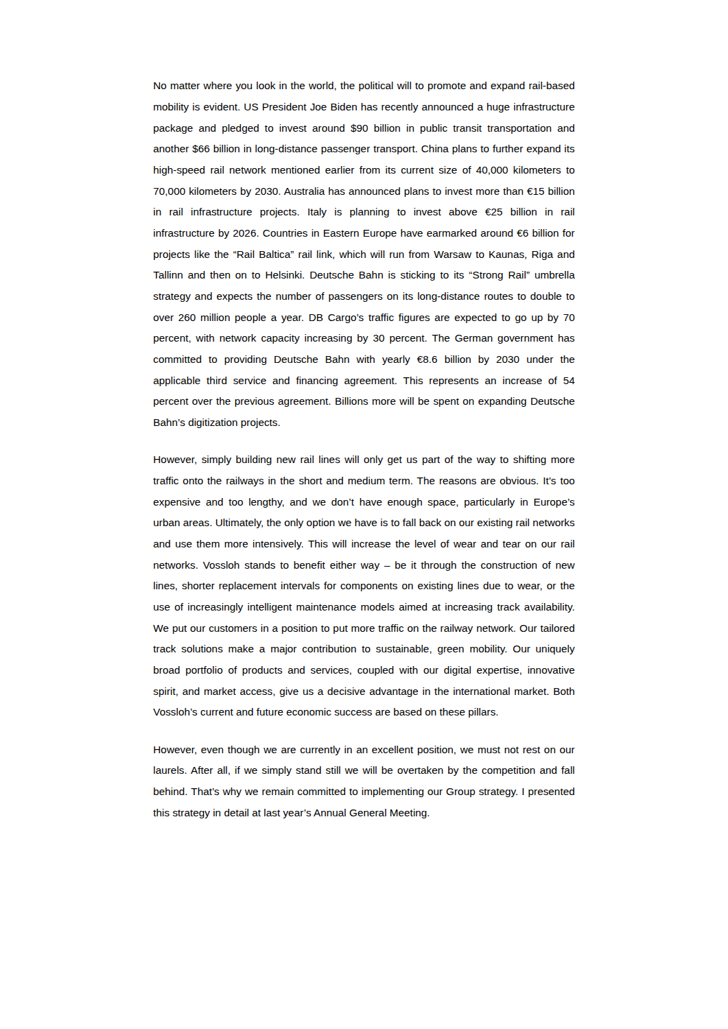No matter where you look in the world, the political will to promote and expand rail-based mobility is evident. US President Joe Biden has recently announced a huge infrastructure package and pledged to invest around $90 billion in public transit transportation and another $66 billion in long-distance passenger transport. China plans to further expand its high-speed rail network mentioned earlier from its current size of 40,000 kilometers to 70,000 kilometers by 2030. Australia has announced plans to invest more than €15 billion in rail infrastructure projects. Italy is planning to invest above €25 billion in rail infrastructure by 2026. Countries in Eastern Europe have earmarked around €6 billion for projects like the “Rail Baltica” rail link, which will run from Warsaw to Kaunas, Riga and Tallinn and then on to Helsinki. Deutsche Bahn is sticking to its “Strong Rail” umbrella strategy and expects the number of passengers on its long-distance routes to double to over 260 million people a year. DB Cargo’s traffic figures are expected to go up by 70 percent, with network capacity increasing by 30 percent. The German government has committed to providing Deutsche Bahn with yearly €8.6 billion by 2030 under the applicable third service and financing agreement. This represents an increase of 54 percent over the previous agreement. Billions more will be spent on expanding Deutsche Bahn’s digitization projects.
However, simply building new rail lines will only get us part of the way to shifting more traffic onto the railways in the short and medium term. The reasons are obvious. It’s too expensive and too lengthy, and we don’t have enough space, particularly in Europe’s urban areas. Ultimately, the only option we have is to fall back on our existing rail networks and use them more intensively. This will increase the level of wear and tear on our rail networks. Vossloh stands to benefit either way – be it through the construction of new lines, shorter replacement intervals for components on existing lines due to wear, or the use of increasingly intelligent maintenance models aimed at increasing track availability. We put our customers in a position to put more traffic on the railway network. Our tailored track solutions make a major contribution to sustainable, green mobility. Our uniquely broad portfolio of products and services, coupled with our digital expertise, innovative spirit, and market access, give us a decisive advantage in the international market. Both Vossloh’s current and future economic success are based on these pillars.
However, even though we are currently in an excellent position, we must not rest on our laurels. After all, if we simply stand still we will be overtaken by the competition and fall behind. That’s why we remain committed to implementing our Group strategy. I presented this strategy in detail at last year’s Annual General Meeting.